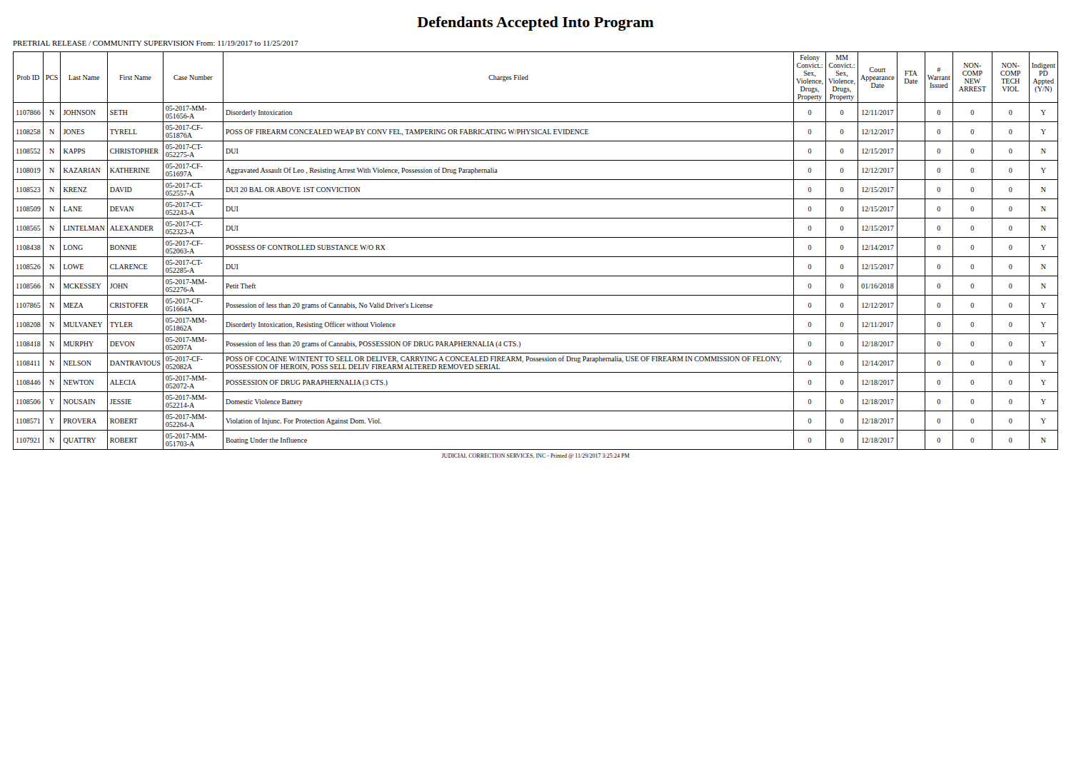Defendants Accepted Into Program
PRETRIAL RELEASE / COMMUNITY SUPERVISION From: 11/19/2017 to 11/25/2017
| Prob ID | PCS | Last Name | First Name | Case Number | Charges Filed | Felony Convict.: Sex, Violence, Drugs, Property | MM Convict.: Sex, Violence, Drugs, Property | Court Appearance Date | FTA Date | # Warrant Issued | NON-COMP NEW ARREST | NON-COMP TECH VIOL | Indigent PD Appted (Y/N) |
| --- | --- | --- | --- | --- | --- | --- | --- | --- | --- | --- | --- | --- | --- |
| 1107866 | N | JOHNSON | SETH | 05-2017-MM-051656-A | Disorderly Intoxication | 0 | 0 | 12/11/2017 | | 0 | 0 | 0 | Y |
| 1108258 | N | JONES | TYRELL | 05-2017-CF-051876A | POSS OF FIREARM CONCEALED WEAP BY CONV FEL, TAMPERING OR FABRICATING W/PHYSICAL EVIDENCE | 0 | 0 | 12/12/2017 | | 0 | 0 | 0 | Y |
| 1108552 | N | KAPPS | CHRISTOPHER | 05-2017-CT-052275-A | DUI | 0 | 0 | 12/15/2017 | | 0 | 0 | 0 | N |
| 1108019 | N | KAZARIAN | KATHERINE | 05-2017-CF-051697A | Aggravated Assault Of Leo , Resisting Arrest With Violence, Possession of Drug Paraphernalia | 0 | 0 | 12/12/2017 | | 0 | 0 | 0 | Y |
| 1108523 | N | KRENZ | DAVID | 05-2017-CT-052557-A | DUI 20 BAL OR ABOVE 1ST CONVICTION | 0 | 0 | 12/15/2017 | | 0 | 0 | 0 | N |
| 1108509 | N | LANE | DEVAN | 05-2017-CT-052243-A | DUI | 0 | 0 | 12/15/2017 | | 0 | 0 | 0 | N |
| 1108565 | N | LINTELMAN | ALEXANDER | 05-2017-CT-052323-A | DUI | 0 | 0 | 12/15/2017 | | 0 | 0 | 0 | N |
| 1108438 | N | LONG | BONNIE | 05-2017-CF-052063-A | POSSESS OF CONTROLLED SUBSTANCE W/O RX | 0 | 0 | 12/14/2017 | | 0 | 0 | 0 | Y |
| 1108526 | N | LOWE | CLARENCE | 05-2017-CT-052285-A | DUI | 0 | 0 | 12/15/2017 | | 0 | 0 | 0 | N |
| 1108566 | N | MCKESSEY | JOHN | 05-2017-MM-052276-A | Petit Theft | 0 | 0 | 01/16/2018 | | 0 | 0 | 0 | N |
| 1107865 | N | MEZA | CRISTOFER | 05-2017-CF-051664A | Possession of less than 20 grams of Cannabis, No Valid Driver's License | 0 | 0 | 12/12/2017 | | 0 | 0 | 0 | Y |
| 1108208 | N | MULVANEY | TYLER | 05-2017-MM-051862A | Disorderly Intoxication, Resisting Officer without Violence | 0 | 0 | 12/11/2017 | | 0 | 0 | 0 | Y |
| 1108418 | N | MURPHY | DEVON | 05-2017-MM-052097A | Possession of less than 20 grams of Cannabis, POSSESSION OF DRUG PARAPHERNALIA (4 CTS.) | 0 | 0 | 12/18/2017 | | 0 | 0 | 0 | Y |
| 1108411 | N | NELSON | DANTRAVIOUS | 05-2017-CF-052082A | POSS OF COCAINE W/INTENT TO SELL OR DELIVER, CARRYING A CONCEALED FIREARM, Possession of Drug Paraphernalia, USE OF FIREARM IN COMMISSION OF FELONY, POSSESSION OF HEROIN, POSS SELL DELIV FIREARM ALTERED REMOVED SERIAL | 0 | 0 | 12/14/2017 | | 0 | 0 | 0 | Y |
| 1108446 | N | NEWTON | ALECIA | 05-2017-MM-052072-A | POSSESSION OF DRUG PARAPHERNALIA (3 CTS.) | 0 | 0 | 12/18/2017 | | 0 | 0 | 0 | Y |
| 1108506 | Y | NOUSAIN | JESSIE | 05-2017-MM-052214-A | Domestic Violence Battery | 0 | 0 | 12/18/2017 | | 0 | 0 | 0 | Y |
| 1108571 | Y | PROVERA | ROBERT | 05-2017-MM-052264-A | Violation of Injunc. For Protection Against Dom. Viol. | 0 | 0 | 12/18/2017 | | 0 | 0 | 0 | Y |
| 1107921 | N | QUATTRY | ROBERT | 05-2017-MM-051703-A | Boating Under the Influence | 0 | 0 | 12/18/2017 | | 0 | 0 | 0 | N |
JUDICIAL CORRECTION SERVICES, INC - Printed @ 11/29/2017 3:25:24 PM